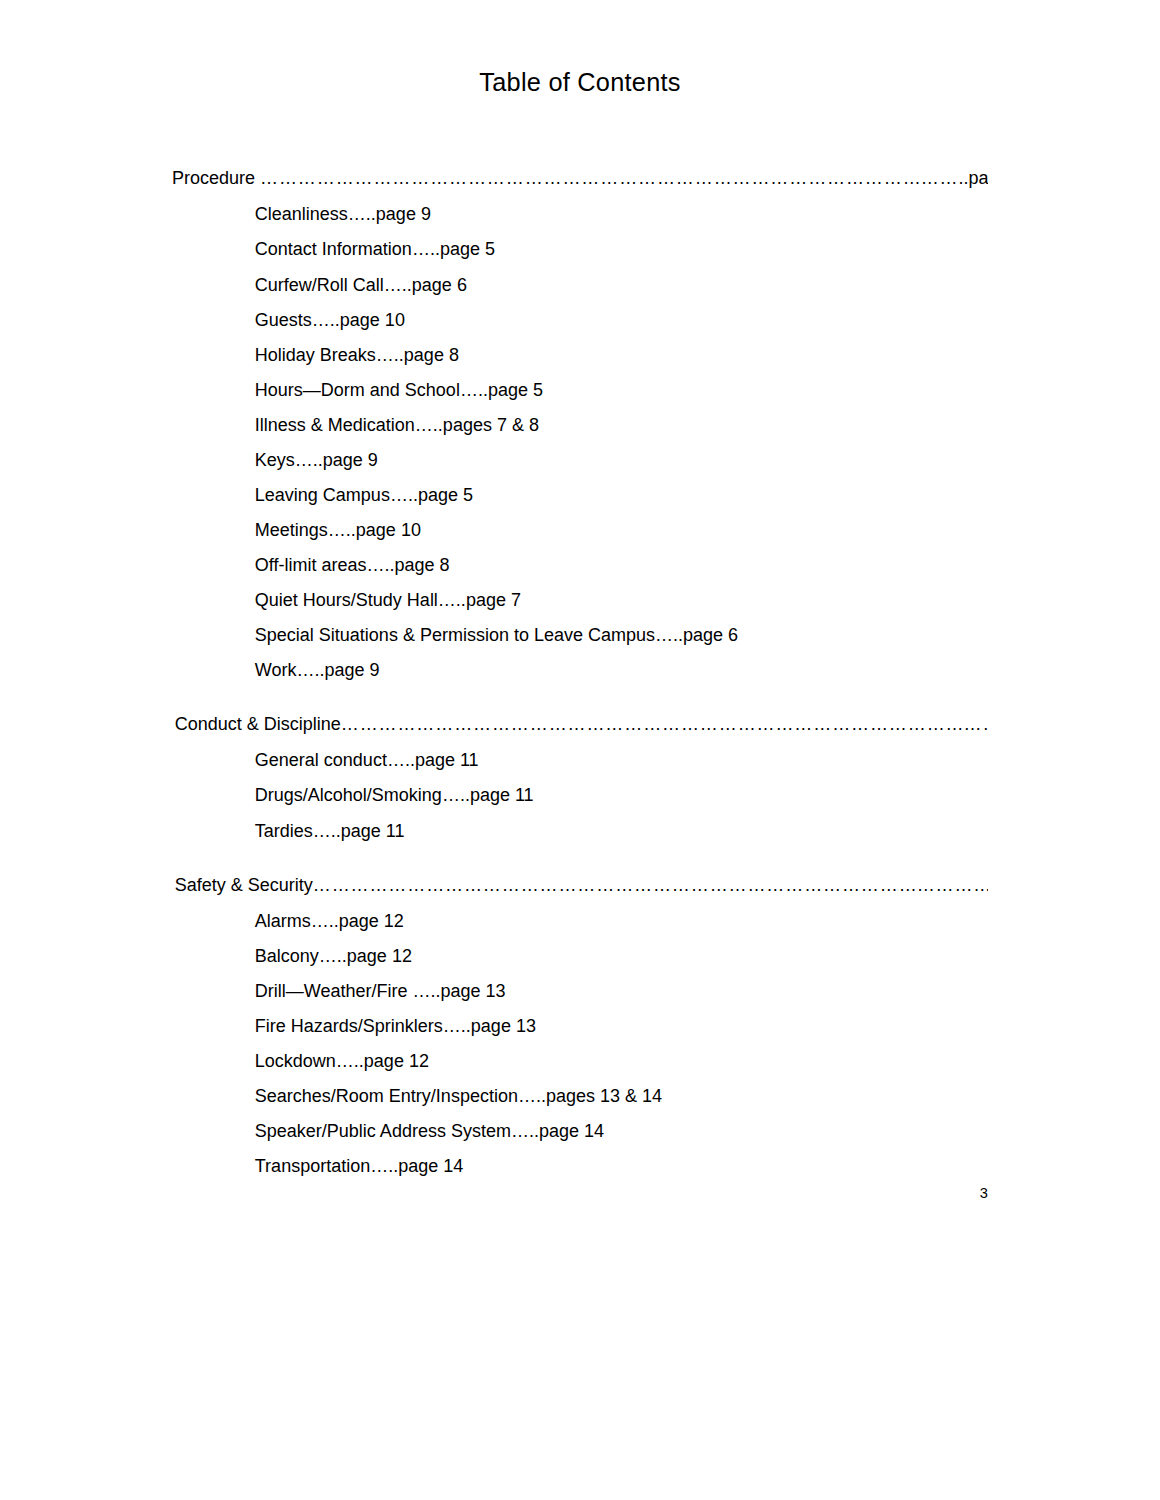Table of Contents
Procedure …………………………………………………………………………………………………..pages 5-10
Cleanliness…..page 9
Contact Information…..page 5
Curfew/Roll Call…..page 6
Guests…..page 10
Holiday Breaks…..page 8
Hours—Dorm and School…..page 5
Illness & Medication…..pages 7 & 8
Keys…..page 9
Leaving Campus…..page 5
Meetings…..page 10
Off-limit areas…..page 8
Quiet Hours/Study Hall…..page 7
Special Situations & Permission to Leave Campus…..page 6
Work…..page 9
Conduct & Discipline…………………………………………………………………………………………….page 11
General conduct…..page 11
Drugs/Alcohol/Smoking…..page 11
Tardies…..page 11
Safety & Security………………………………………………………………………………………………..pages 12-14
Alarms…..page 12
Balcony…..page 12
Drill—Weather/Fire …..page 13
Fire Hazards/Sprinklers…..page 13
Lockdown…..page 12
Searches/Room Entry/Inspection…..pages 13 & 14
Speaker/Public Address System…..page 14
Transportation…..page 14
3